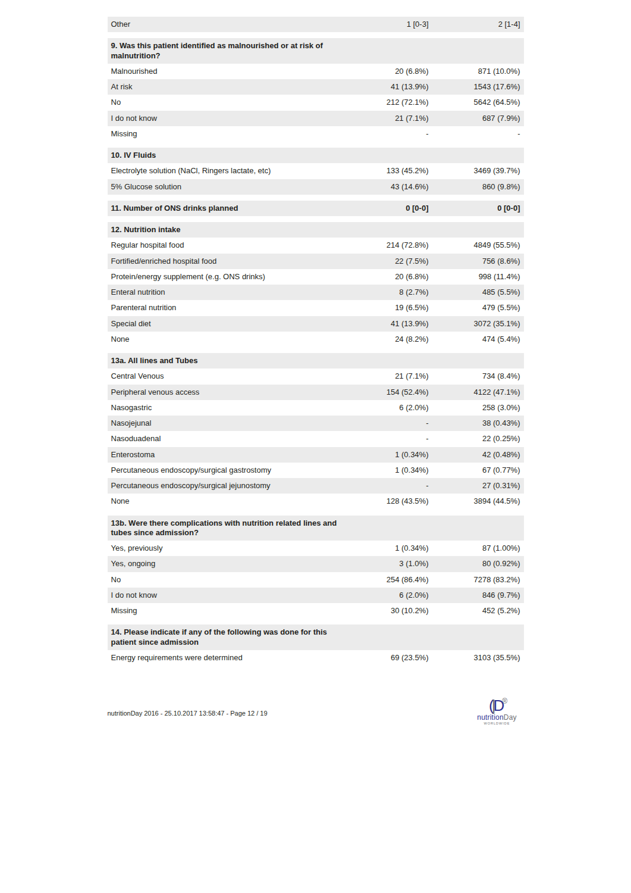| Other | 1 [0-3] | 2 [1-4] |
| 9. Was this patient identified as malnourished or at risk of malnutrition? | | |
| Malnourished | 20 (6.8%) | 871 (10.0%) |
| At risk | 41 (13.9%) | 1543 (17.6%) |
| No | 212 (72.1%) | 5642 (64.5%) |
| I do not know | 21 (7.1%) | 687 (7.9%) |
| Missing | - | - |
| 10. IV Fluids | | |
| Electrolyte solution (NaCl, Ringers lactate, etc) | 133 (45.2%) | 3469 (39.7%) |
| 5% Glucose solution | 43 (14.6%) | 860 (9.8%) |
| 11. Number of ONS drinks planned | 0 [0-0] | 0 [0-0] |
| 12. Nutrition intake | | |
| Regular hospital food | 214 (72.8%) | 4849 (55.5%) |
| Fortified/enriched hospital food | 22 (7.5%) | 756 (8.6%) |
| Protein/energy supplement (e.g. ONS drinks) | 20 (6.8%) | 998 (11.4%) |
| Enteral nutrition | 8 (2.7%) | 485 (5.5%) |
| Parenteral nutrition | 19 (6.5%) | 479 (5.5%) |
| Special diet | 41 (13.9%) | 3072 (35.1%) |
| None | 24 (8.2%) | 474 (5.4%) |
| 13a. All lines and Tubes | | |
| Central Venous | 21 (7.1%) | 734 (8.4%) |
| Peripheral venous access | 154 (52.4%) | 4122 (47.1%) |
| Nasogastric | 6 (2.0%) | 258 (3.0%) |
| Nasojejunal | - | 38 (0.43%) |
| Nasoduadenal | - | 22 (0.25%) |
| Enterostoma | 1 (0.34%) | 42 (0.48%) |
| Percutaneous endoscopy/surgical gastrostomy | 1 (0.34%) | 67 (0.77%) |
| Percutaneous endoscopy/surgical jejunostomy | - | 27 (0.31%) |
| None | 128 (43.5%) | 3894 (44.5%) |
| 13b. Were there complications with nutrition related lines and tubes since admission? | | |
| Yes, previously | 1 (0.34%) | 87 (1.00%) |
| Yes, ongoing | 3 (1.0%) | 80 (0.92%) |
| No | 254 (86.4%) | 7278 (83.2%) |
| I do not know | 6 (2.0%) | 846 (9.7%) |
| Missing | 30 (10.2%) | 452 (5.2%) |
| 14. Please indicate if any of the following was done for this patient since admission | | |
| Energy requirements were determined | 69 (23.5%) | 3103 (35.5%) |
nutritionDay 2016 - 25.10.2017 13:58:47 - Page 12 / 19
(|D®
nutritionDay
WORLDWIDE